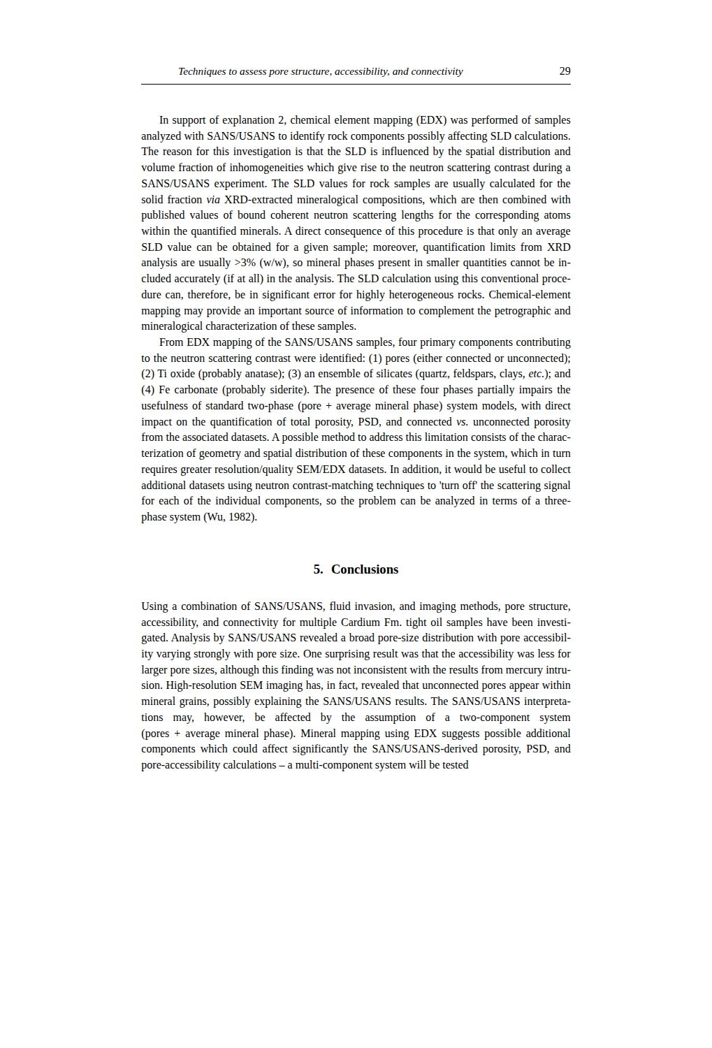Techniques to assess pore structure, accessibility, and connectivity 29
In support of explanation 2, chemical element mapping (EDX) was performed of samples analyzed with SANS/USANS to identify rock components possibly affecting SLD calculations. The reason for this investigation is that the SLD is influenced by the spatial distribution and volume fraction of inhomogeneities which give rise to the neutron scattering contrast during a SANS/USANS experiment. The SLD values for rock samples are usually calculated for the solid fraction via XRD-extracted mineralogical compositions, which are then combined with published values of bound coherent neutron scattering lengths for the corresponding atoms within the quantified minerals. A direct consequence of this procedure is that only an average SLD value can be obtained for a given sample; moreover, quantification limits from XRD analysis are usually >3% (w/w), so mineral phases present in smaller quantities cannot be included accurately (if at all) in the analysis. The SLD calculation using this conventional procedure can, therefore, be in significant error for highly heterogeneous rocks. Chemical-element mapping may provide an important source of information to complement the petrographic and mineralogical characterization of these samples.
From EDX mapping of the SANS/USANS samples, four primary components contributing to the neutron scattering contrast were identified: (1) pores (either connected or unconnected); (2) Ti oxide (probably anatase); (3) an ensemble of silicates (quartz, feldspars, clays, etc.); and (4) Fe carbonate (probably siderite). The presence of these four phases partially impairs the usefulness of standard two-phase (pore + average mineral phase) system models, with direct impact on the quantification of total porosity, PSD, and connected vs. unconnected porosity from the associated datasets. A possible method to address this limitation consists of the characterization of geometry and spatial distribution of these components in the system, which in turn requires greater resolution/quality SEM/EDX datasets. In addition, it would be useful to collect additional datasets using neutron contrast-matching techniques to 'turn off' the scattering signal for each of the individual components, so the problem can be analyzed in terms of a three-phase system (Wu, 1982).
5. Conclusions
Using a combination of SANS/USANS, fluid invasion, and imaging methods, pore structure, accessibility, and connectivity for multiple Cardium Fm. tight oil samples have been investigated. Analysis by SANS/USANS revealed a broad pore-size distribution with pore accessibility varying strongly with pore size. One surprising result was that the accessibility was less for larger pore sizes, although this finding was not inconsistent with the results from mercury intrusion. High-resolution SEM imaging has, in fact, revealed that unconnected pores appear within mineral grains, possibly explaining the SANS/USANS results. The SANS/USANS interpretations may, however, be affected by the assumption of a two-component system (pores + average mineral phase). Mineral mapping using EDX suggests possible additional components which could affect significantly the SANS/USANS-derived porosity, PSD, and pore-accessibility calculations – a multi-component system will be tested